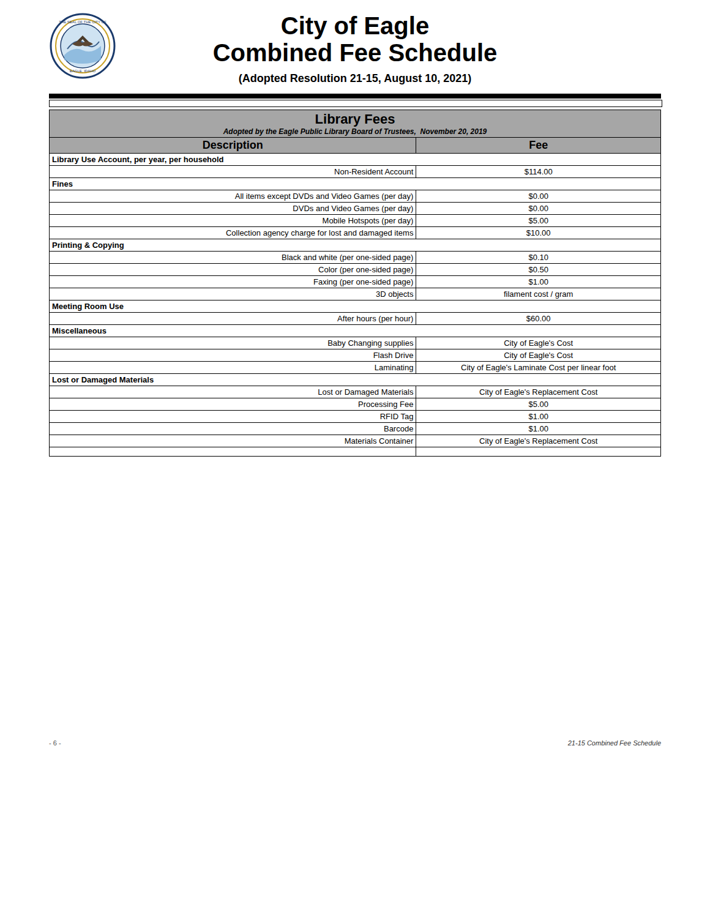THE SEAL OF THE CITY OF EAGLE, IDAHO
City of Eagle
Combined Fee Schedule
(Adopted Resolution 21-15, August 10, 2021)
| Library Fees Adopted by the Eagle Public Library Board of Trustees, November 20, 2019 |
| Description | Fee |
| Library Use Account, per year, per household |
| Non-Resident Account | $114.00 |
| Fines |
| All items except DVDs and Video Games (per day) | $0.00 |
| DVDs and Video Games (per day) | $0.00 |
| Mobile Hotspots (per day) | $5.00 |
| Collection agency charge for lost and damaged items | $10.00 |
| Printing & Copying |
| Black and white (per one-sided page) | $0.10 |
| Color (per one-sided page) | $0.50 |
| Faxing (per one-sided page) | $1.00 |
| 3D objects | filament cost / gram |
| Meeting Room Use |
| After hours (per hour) | $60.00 |
| Miscellaneous |
| Baby Changing supplies | City of Eagle's Cost |
| Flash Drive | City of Eagle's Cost |
| Laminating | City of Eagle's Laminate Cost per linear foot |
| Lost or Damaged Materials |
| Lost or Damaged Materials | City of Eagle's Replacement Cost |
| Processing Fee | $5.00 |
| RFID Tag | $1.00 |
| Barcode | $1.00 |
| Materials Container | City of Eagle's Replacement Cost |
- 6 -
21-15 Combined Fee Schedule